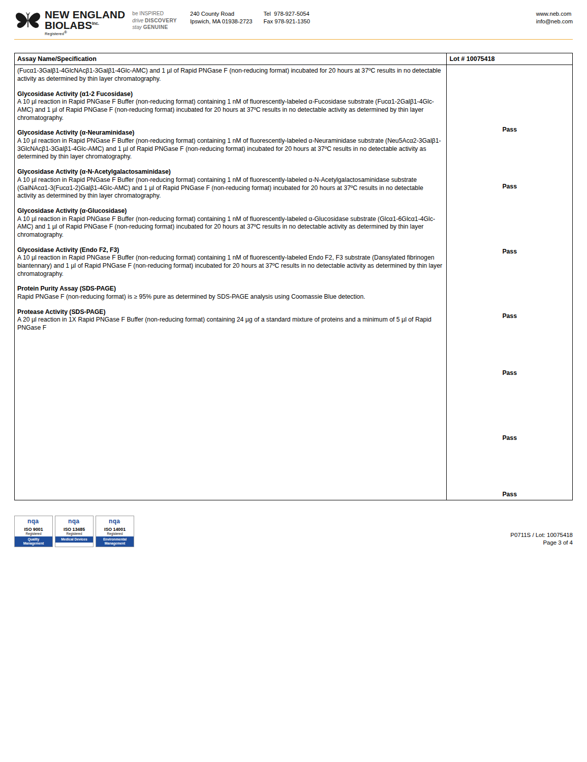NEW ENGLAND
BIOLABSInc.
Registered®
be INSPIRED
drive DISCOVERY
stay GENUINE
240 County Road
Ipswich, MA 01938-2723
Tel 978-927-5054
Fax 978-921-1350
www.neb.com
info@neb.com
| Assay Name/Specification | Lot # 10075418 |
| --- | --- |
| (Fucα1-3Galβ1-4GlcNAcβ1-3Galβ1-4Glc-AMC) and 1 µl of Rapid PNGase F (non-reducing format) incubated for 20 hours at 37ºC results in no detectable activity as determined by thin layer chromatography. Glycosidase Activity (α1-2 Fucosidase) A 10 µl reaction in Rapid PNGase F Buffer (non-reducing format) containing 1 nM of fluorescently-labeled α-Fucosidase substrate (Fucα1-2Galβ1-4Glc-AMC) and 1 µl of Rapid PNGase F (non-reducing format) incubated for 20 hours at 37ºC results in no detectable activity as determined by thin layer chromatography. Glycosidase Activity (α-Neuraminidase) A 10 µl reaction in Rapid PNGase F Buffer (non-reducing format) containing 1 nM of fluorescently-labeled α-Neuraminidase substrate (Neu5Acα2-3Galβ1-3GlcNAcβ1-3Galβ1-4Glc-AMC) and 1 µl of Rapid PNGase F (non-reducing format) incubated for 20 hours at 37ºC results in no detectable activity as determined by thin layer chromatography. Glycosidase Activity (α-N-Acetylgalactosaminidase) A 10 µl reaction in Rapid PNGase F Buffer (non-reducing format) containing 1 nM of fluorescently-labeled α-N-Acetylgalactosaminidase substrate (GalNAcα1-3(Fucα1-2)Galβ1-4Glc-AMC) and 1 µl of Rapid PNGase F (non-reducing format) incubated for 20 hours at 37ºC results in no detectable activity as determined by thin layer chromatography. Glycosidase Activity (α-Glucosidase) A 10 µl reaction in Rapid PNGase F Buffer (non-reducing format) containing 1 nM of fluorescently-labeled α-Glucosidase substrate (Glcα1-6Glcα1-4Glc-AMC) and 1 µl of Rapid PNGase F (non-reducing format) incubated for 20 hours at 37ºC results in no detectable activity as determined by thin layer chromatography. Glycosidase Activity (Endo F2, F3) A 10 µl reaction in Rapid PNGase F Buffer (non-reducing format) containing 1 nM of fluorescently-labeled Endo F2, F3 substrate (Dansylated fibrinogen biantennary) and 1 µl of Rapid PNGase F (non-reducing format) incubated for 20 hours at 37ºC results in no detectable activity as determined by thin layer chromatography. Protein Purity Assay (SDS-PAGE) Rapid PNGase F (non-reducing format) is ≥ 95% pure as determined by SDS-PAGE analysis using Coomassie Blue detection. Protease Activity (SDS-PAGE) A 20 µl reaction in 1X Rapid PNGase F Buffer (non-reducing format) containing 24 µg of a standard mixture of proteins and a minimum of 5 µl of Rapid PNGase F | Pass Pass Pass Pass Pass Pass Pass |
nqa.
ISO 9001
Registered
Quality
Management
nqa.
ISO 13485
Registered
Medical Devices
nqa.
ISO 14001
Registered
Environmental
Management
P0711S / Lot: 10075418
Page 3 of 4